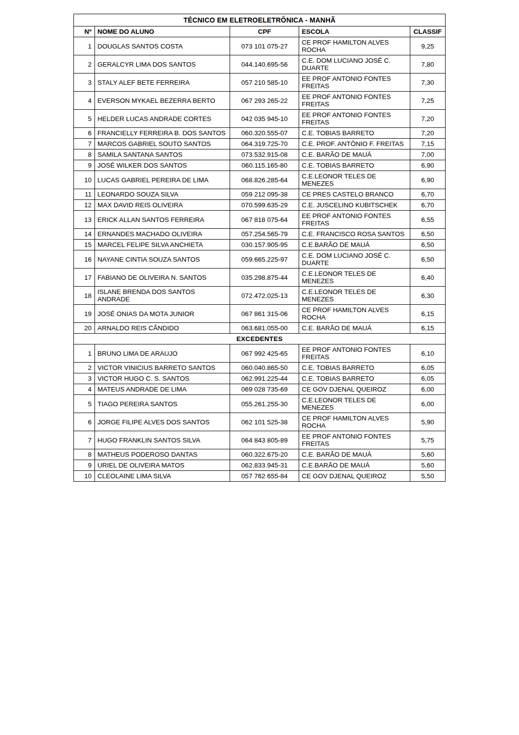TÉCNICO EM ELETROELETRÔNICA - MANHÃ
| Nº | NOME DO ALUNO | CPF | ESCOLA | CLASSIF |
| --- | --- | --- | --- | --- |
| 1 | DOUGLAS SANTOS COSTA | 073 101 075-27 | CE PROF HAMILTON ALVES ROCHA | 9,25 |
| 2 | GERALCYR LIMA DOS SANTOS | 044.140.695-56 | C.E. DOM LUCIANO JOSÉ C. DUARTE | 7,80 |
| 3 | STALY ALEF BETE FERREIRA | 057 210 585-10 | EE PROF ANTONIO FONTES FREITAS | 7,30 |
| 4 | EVERSON MYKAEL BEZERRA BERTO | 067 293 265-22 | EE PROF ANTONIO FONTES FREITAS | 7,25 |
| 5 | HELDER LUCAS ANDRADE CORTES | 042 035 945-10 | EE PROF ANTONIO FONTES FREITAS | 7,20 |
| 6 | FRANCIELLY FERREIRA B. DOS SANTOS | 060.320.555-07 | C.E. TOBIAS BARRETO | 7,20 |
| 7 | MARCOS GABRIEL SOUTO SANTOS | 064.319.725-70 | C.E. PROF. ANTÔNIO F. FREITAS | 7,15 |
| 8 | SAMILA SANTANA SANTOS | 073.532.915-08 | C.E. BARÃO DE MAUÁ | 7,00 |
| 9 | JOSÉ WILKER DOS SANTOS | 060.115.165-80 | C.E. TOBIAS BARRETO | 6,90 |
| 10 | LUCAS GABRIEL PEREIRA DE LIMA | 068.826.285-64 | C.E.LEONOR TELES DE MENEZES | 6,90 |
| 11 | LEONARDO SOUZA SILVA | 059 212 095-38 | CE PRES CASTELO BRANCO | 6,70 |
| 12 | MAX DAVID REIS OLIVEIRA | 070.599.635-29 | C.E. JUSCELINO KUBITSCHEK | 6,70 |
| 13 | ERICK ALLAN SANTOS FERREIRA | 067 818 075-64 | EE PROF ANTONIO FONTES FREITAS | 6,55 |
| 14 | ERNANDES MACHADO OLIVEIRA | 057.254.565-79 | C.E. FRANCISCO ROSA SANTOS | 6,50 |
| 15 | MARCEL FELIPE SILVA ANCHIETA | 030.157.905-95 | C.E.BARÃO DE MAUÁ | 6,50 |
| 16 | NAYANE CINTIA SOUZA SANTOS | 059.665.225-97 | C.E. DOM LUCIANO JOSÉ C. DUARTE | 6,50 |
| 17 | FABIANO DE OLIVEIRA N. SANTOS | 035.298.875-44 | C.E.LEONOR TELES DE MENEZES | 6,40 |
| 18 | ISLANE BRENDA DOS SANTOS ANDRADE | 072.472.025-13 | C.E.LEONOR TELES DE MENEZES | 6,30 |
| 19 | JOSÉ ONIAS DA MOTA JUNIOR | 067 861 315-06 | CE PROF HAMILTON ALVES ROCHA | 6,15 |
| 20 | ARNALDO REIS CÂNDIDO | 063.681.055-00 | C.E. BARÃO DE MAUÁ | 6,15 |
| EXCEDENTES |
| 1 | BRUNO LIMA DE ARAUJO | 067 992 425-65 | EE PROF ANTONIO FONTES FREITAS | 6,10 |
| 2 | VICTOR VINICIUS BARRETO SANTOS | 060.040.865-50 | C.E. TOBIAS BARRETO | 6,05 |
| 3 | VICTOR HUGO C. S. SANTOS | 062.991.225-44 | C.E. TOBIAS BARRETO | 6,05 |
| 4 | MATEUS ANDRADE DE LIMA | 069 028 735-69 | CE GOV DJENAL QUEIROZ | 6,00 |
| 5 | TIAGO PEREIRA SANTOS | 055.261.255-30 | C.E.LEONOR TELES DE MENEZES | 6,00 |
| 6 | JORGE FILIPE ALVES DOS SANTOS | 062 101 525-38 | CE PROF HAMILTON ALVES ROCHA | 5,90 |
| 7 | HUGO FRANKLIN SANTOS SILVA | 064 843 805-89 | EE PROF ANTONIO FONTES FREITAS | 5,75 |
| 8 | MATHEUS PODEROSO DANTAS | 060.322.675-20 | C.E. BARÃO DE MAUÁ | 5,60 |
| 9 | URIEL DE OLIVEIRA MATOS | 062.833.945-31 | C.E.BARÃO DE MAUÁ | 5,60 |
| 10 | CLEOLAINE LIMA SILVA | 057 762 655-84 | CE GOV DJENAL QUEIROZ | 5,50 |